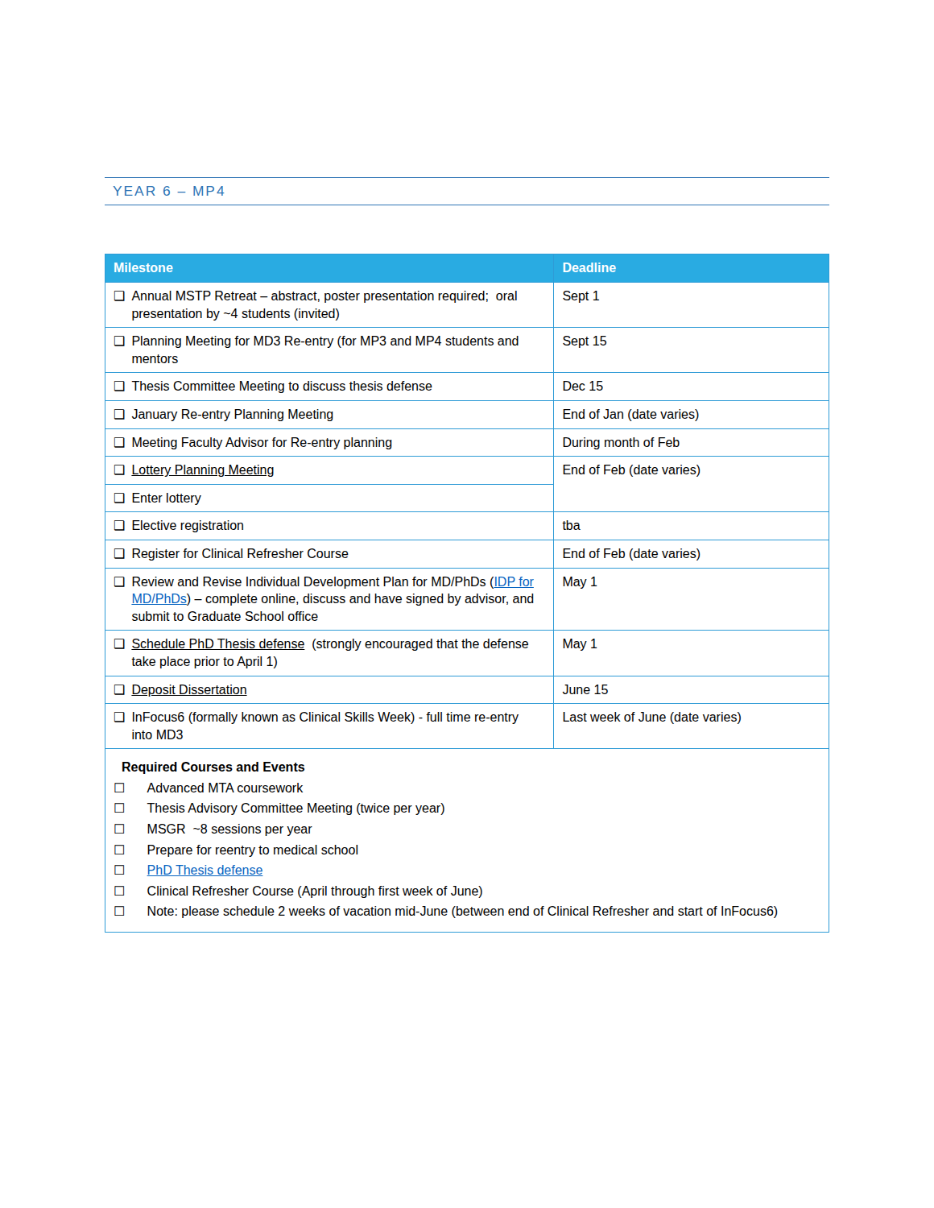YEAR 6 – MP4
| Milestone | Deadline |
| --- | --- |
| ❑ Annual MSTP Retreat – abstract, poster presentation required; oral presentation by ~4 students (invited) | Sept 1 |
| ❑ Planning Meeting for MD3 Re-entry (for MP3 and MP4 students and mentors | Sept 15 |
| ❑ Thesis Committee Meeting to discuss thesis defense | Dec 15 |
| ❑ January Re-entry Planning Meeting | End of Jan (date varies) |
| ❑ Meeting Faculty Advisor for Re-entry planning | During month of Feb |
| ❑ Lottery Planning Meeting | End of Feb (date varies) |
| ❑ Enter lottery |
| ❑ Elective registration | tba |
| ❑ Register for Clinical Refresher Course | End of Feb (date varies) |
| ❑ Review and Revise Individual Development Plan for MD/PhDs ( IDP for MD/PhDs ) – complete online, discuss and have signed by advisor, and submit to Graduate School office | May 1 |
| ❑ Schedule PhD Thesis defense (strongly encouraged that the defense take place prior to April 1) | May 1 |
| ❑ Deposit Dissertation | June 15 |
| ❑ InFocus6 (formally known as Clinical Skills Week) - full time re-entry into MD3 | Last week of June (date varies) |
| Required Courses and Events ☐ Advanced MTA coursework ☐ Thesis Advisory Committee Meeting (twice per year) ☐ MSGR ~8 sessions per year ☐ Prepare for reentry to medical school ☐ PhD Thesis defense ☐ Clinical Refresher Course (April through first week of June) ☐ Note: please schedule 2 weeks of vacation mid-June (between end of Clinical Refresher and start of InFocus6) |